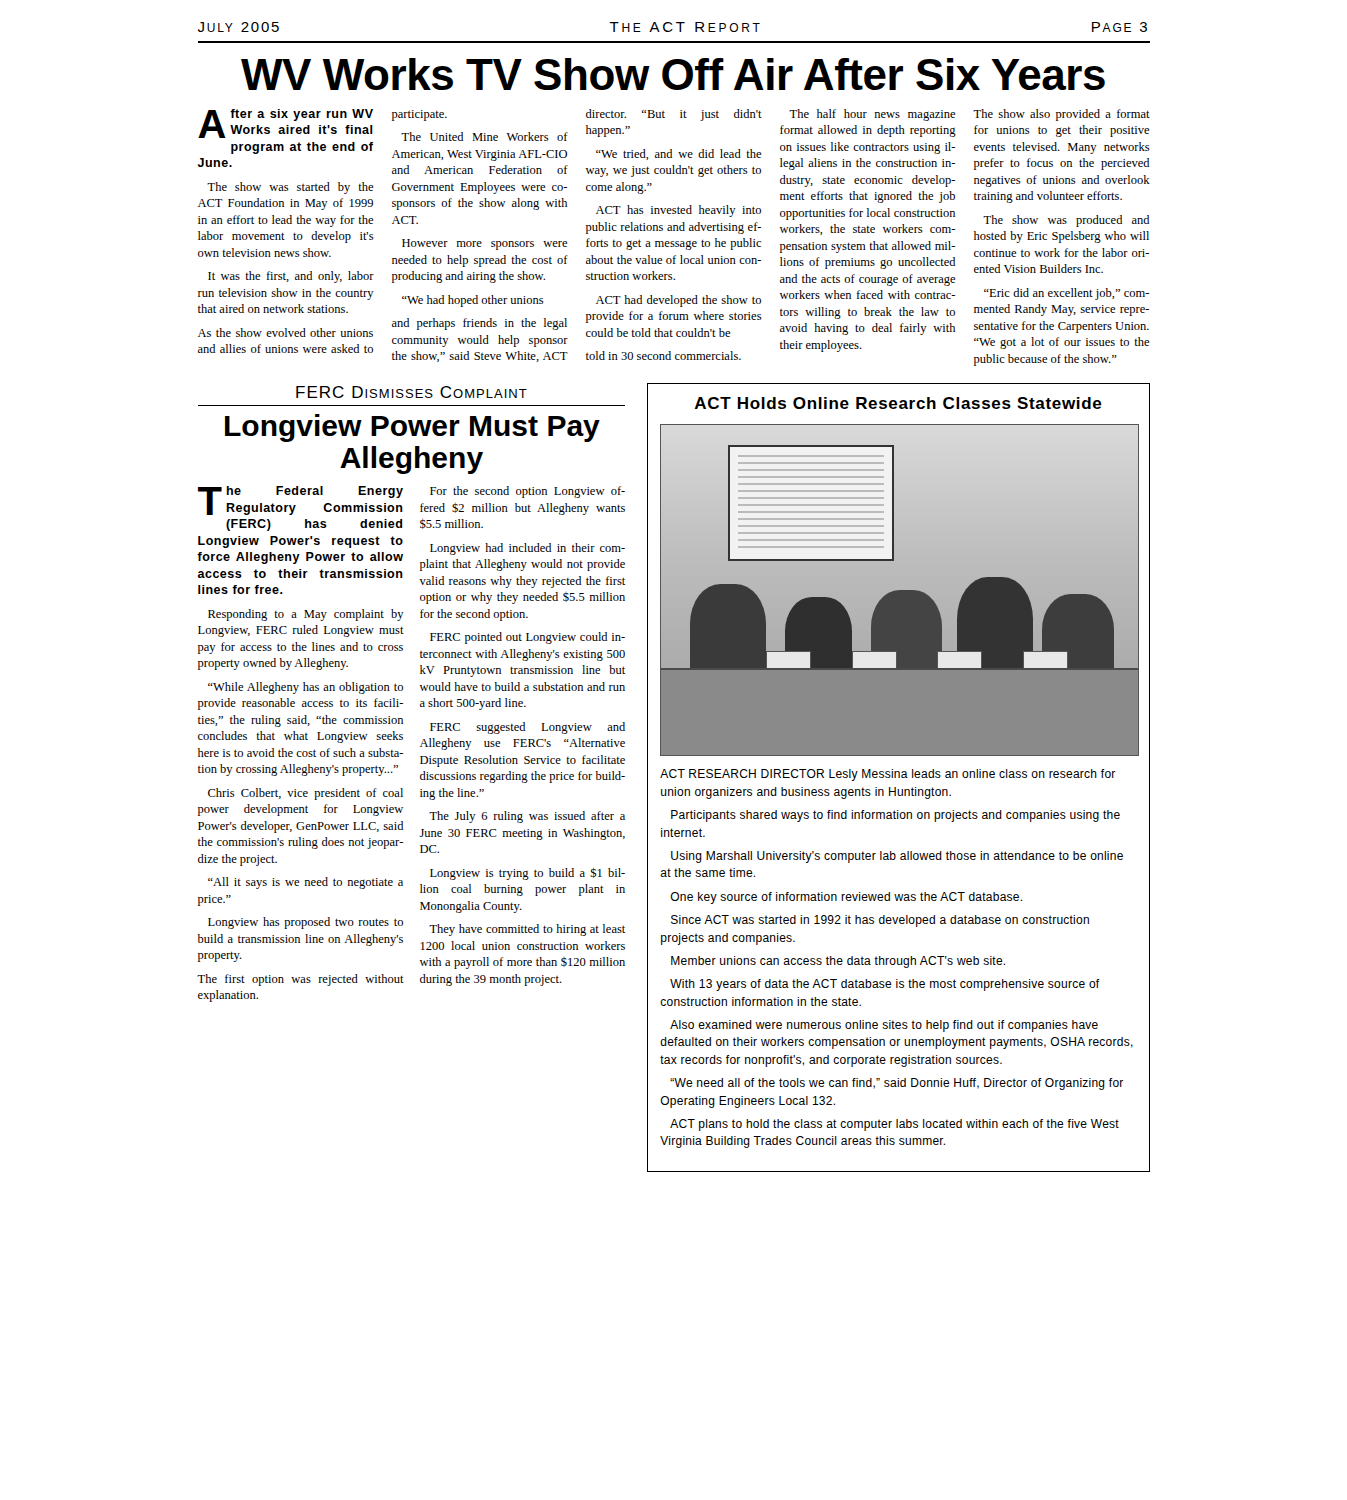JULY 2005
THE ACT REPORT
PAGE 3
WV Works TV Show Off Air After Six Years
After a six year run WV Works aired it's final program at the end of June.
The show was started by the ACT Foundation in May of 1999 in an effort to lead the way for the labor movement to develop it's own television news show.
It was the first, and only, labor run television show in the country that aired on network stations.
As the show evolved other unions and allies of unions were asked to participate.
The United Mine Workers of American, West Virginia AFL-CIO and American Federation of Government Employees were co-sponsors of the show along with ACT.
However more sponsors were needed to help spread the cost of producing and airing the show.
“We had hoped other unions
and perhaps friends in the legal community would help sponsor the show,” said Steve White, ACT director. “But it just didn't happen.”
“We tried, and we did lead the way, we just couldn't get others to come along.”
ACT has invested heavily into public relations and advertising efforts to get a message to he public about the value of local union construction workers.
ACT had developed the show to provide for a forum where stories could be told that couldn't be
told in 30 second commercials.
The half hour news magazine format allowed in depth reporting on issues like contractors using illegal aliens in the construction industry, state economic development efforts that ignored the job opportunities for local construction workers, the state workers compensation system that allowed millions of premiums go uncollected and the acts of courage of average workers when faced with contractors willing to break the law to avoid having to deal fairly with their employees.
The show also provided a format for unions to get their positive events televised. Many networks prefer to focus on the percieved negatives of unions and overlook training and volunteer efforts.
The show was produced and hosted by Eric Spelsberg who will continue to work for the labor oriented Vision Builders Inc.
“Eric did an excellent job,” commented Randy May, service representative for the Carpenters Union. “We got a lot of our issues to the public because of the show.”
FERC DISMISSES COMPLAINT
Longview Power Must Pay Allegheny
The Federal Energy Regulatory Commission (FERC) has denied Longview Power's request to force Allegheny Power to allow access to their transmission lines for free.
Responding to a May complaint by Longview, FERC ruled Longview must pay for access to the lines and to cross property owned by Allegheny.
“While Allegheny has an obligation to provide reasonable access to its facilities,” the ruling said, “the commission concludes that what Longview seeks here is to avoid the cost of such a substation by crossing Allegheny's property...”
Chris Colbert, vice president of coal power development for Longview Power's developer, GenPower LLC, said the commission's ruling does not jeopardize the project.
“All it says is we need to negotiate a price.”
Longview has proposed two routes to build a transmission line on Allegheny's property.
The first option was rejected without explanation.
For the second option Longview offered $2 million but Allegheny wants $5.5 million.
Longview had included in their complaint that Allegheny would not provide valid reasons why they rejected the first option or why they needed $5.5 million for the second option.
FERC pointed out Longview could interconnect with Allegheny's existing 500 kV Pruntytown transmission line but would have to build a substation and run a short 500-yard line.
FERC suggested Longview and Allegheny use FERC's “Alternative Dispute Resolution Service to facilitate discussions regarding the price for building the line.”
The July 6 ruling was issued after a June 30 FERC meeting in Washington, DC.
Longview is trying to build a $1 billion coal burning power plant in Monongalia County.
They have committed to hiring at least 1200 local union construction workers with a payroll of more than $120 million during the 39 month project.
ACT Holds Online Research Classes Statewide
ACT RESEARCH DIRECTOR Lesly Messina leads an online class on research for union organizers and business agents in Huntington.
Participants shared ways to find information on projects and companies using the internet.
Using Marshall University's computer lab allowed those in attendance to be online at the same time.
One key source of information reviewed was the ACT database.
Since ACT was started in 1992 it has developed a database on construction projects and companies.
Member unions can access the data through ACT's web site.
With 13 years of data the ACT database is the most comprehensive source of construction information in the state.
Also examined were numerous online sites to help find out if companies have defaulted on their workers compensation or unemployment payments, OSHA records, tax records for nonprofit's, and corporate registration sources.
“We need all of the tools we can find,” said Donnie Huff, Director of Organizing for Operating Engineers Local 132.
ACT plans to hold the class at computer labs located within each of the five West Virginia Building Trades Council areas this summer.